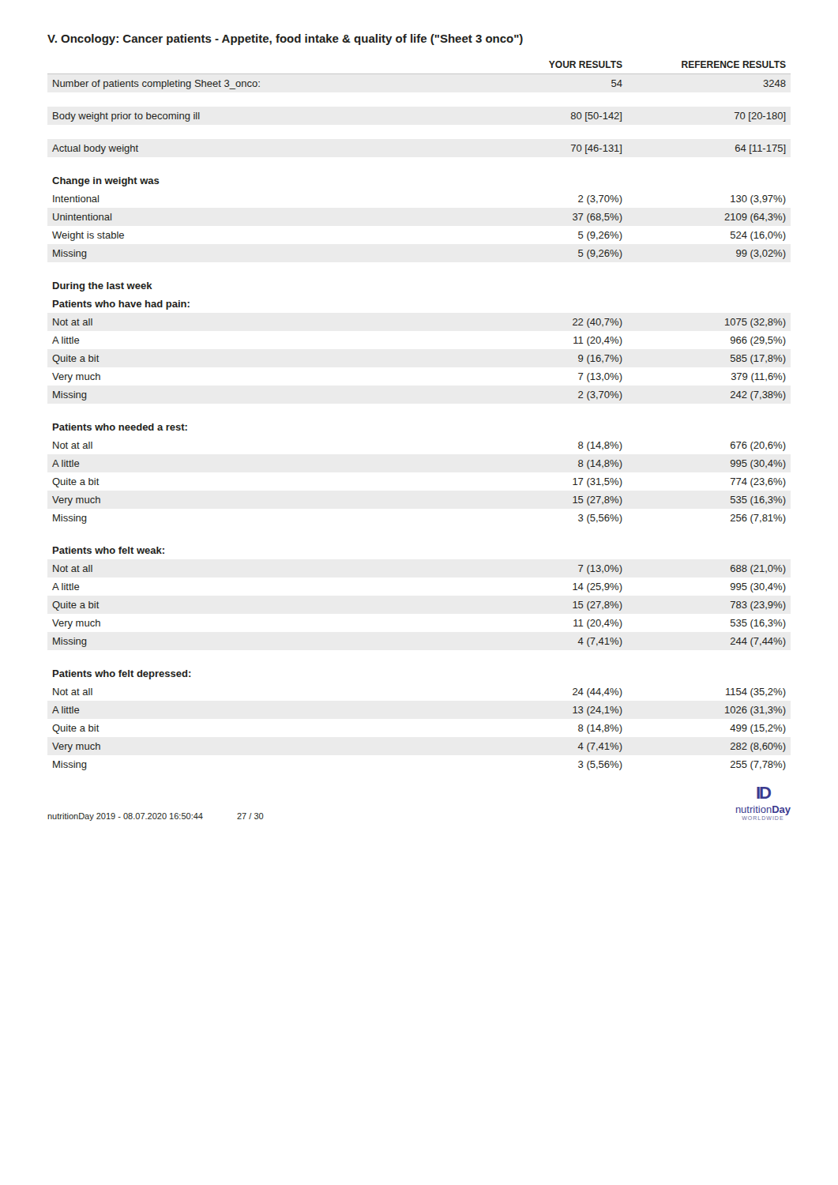V. Oncology: Cancer patients - Appetite, food intake & quality of life ("Sheet 3 onco")
| | YOUR RESULTS | REFERENCE RESULTS |
| --- | --- | --- |
| Number of patients completing Sheet 3_onco: | 54 | 3248 |
| Body weight prior to becoming ill | 80 [50-142] | 70 [20-180] |
| Actual body weight | 70 [46-131] | 64 [11-175] |
| Change in weight was | | |
| Intentional | 2 (3,70%) | 130 (3,97%) |
| Unintentional | 37 (68,5%) | 2109 (64,3%) |
| Weight is stable | 5 (9,26%) | 524 (16,0%) |
| Missing | 5 (9,26%) | 99 (3,02%) |
| During the last week | | |
| Patients who have had pain: | | |
| Not at all | 22 (40,7%) | 1075 (32,8%) |
| A little | 11 (20,4%) | 966 (29,5%) |
| Quite a bit | 9 (16,7%) | 585 (17,8%) |
| Very much | 7 (13,0%) | 379 (11,6%) |
| Missing | 2 (3,70%) | 242 (7,38%) |
| Patients who needed a rest: | | |
| Not at all | 8 (14,8%) | 676 (20,6%) |
| A little | 8 (14,8%) | 995 (30,4%) |
| Quite a bit | 17 (31,5%) | 774 (23,6%) |
| Very much | 15 (27,8%) | 535 (16,3%) |
| Missing | 3 (5,56%) | 256 (7,81%) |
| Patients who felt weak: | | |
| Not at all | 7 (13,0%) | 688 (21,0%) |
| A little | 14 (25,9%) | 995 (30,4%) |
| Quite a bit | 15 (27,8%) | 783 (23,9%) |
| Very much | 11 (20,4%) | 535 (16,3%) |
| Missing | 4 (7,41%) | 244 (7,44%) |
| Patients who felt depressed: | | |
| Not at all | 24 (44,4%) | 1154 (35,2%) |
| A little | 13 (24,1%) | 1026 (31,3%) |
| Quite a bit | 8 (14,8%) | 499 (15,2%) |
| Very much | 4 (7,41%) | 282 (8,60%) |
| Missing | 3 (5,56%) | 255 (7,78%) |
nutritionDay 2019 - 08.07.2020 16:50:44 27 / 30
ID
nutritionDay
WORLDWIDE